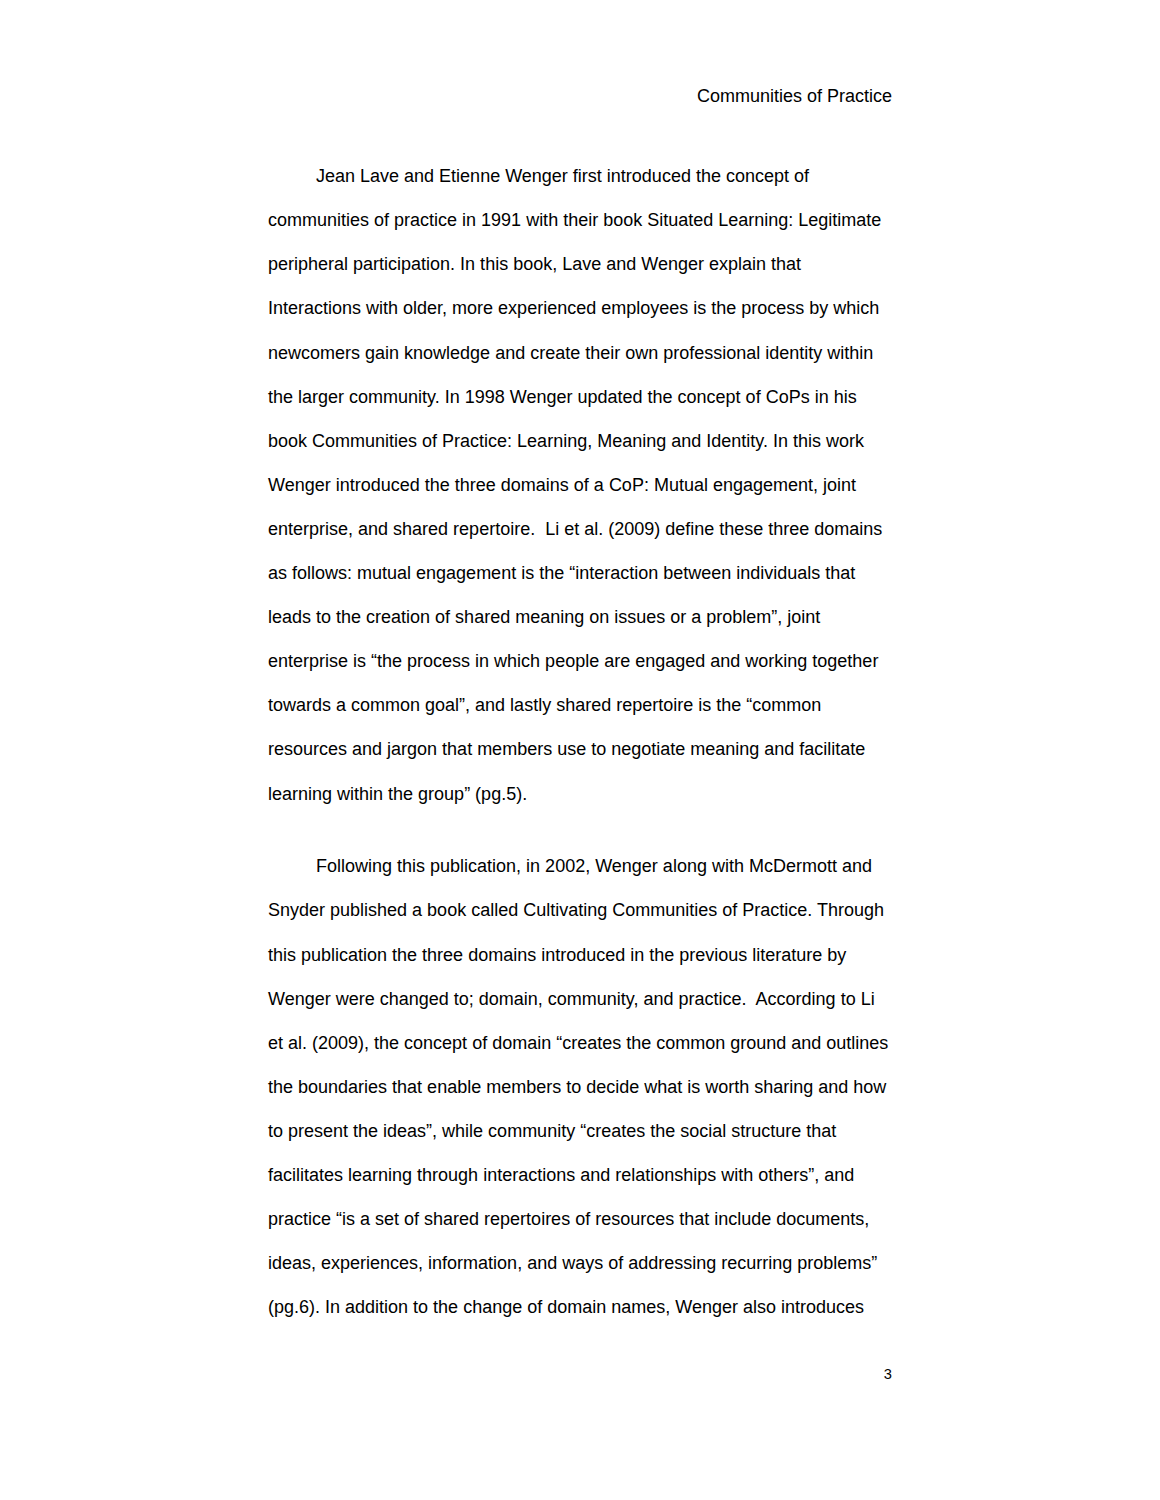Communities of Practice
Jean Lave and Etienne Wenger first introduced the concept of communities of practice in 1991 with their book Situated Learning: Legitimate peripheral participation. In this book, Lave and Wenger explain that Interactions with older, more experienced employees is the process by which newcomers gain knowledge and create their own professional identity within the larger community. In 1998 Wenger updated the concept of CoPs in his book Communities of Practice: Learning, Meaning and Identity. In this work Wenger introduced the three domains of a CoP: Mutual engagement, joint enterprise, and shared repertoire. Li et al. (2009) define these three domains as follows: mutual engagement is the “interaction between individuals that leads to the creation of shared meaning on issues or a problem”, joint enterprise is “the process in which people are engaged and working together towards a common goal”, and lastly shared repertoire is the “common resources and jargon that members use to negotiate meaning and facilitate learning within the group” (pg.5).
Following this publication, in 2002, Wenger along with McDermott and Snyder published a book called Cultivating Communities of Practice. Through this publication the three domains introduced in the previous literature by Wenger were changed to; domain, community, and practice. According to Li et al. (2009), the concept of domain “creates the common ground and outlines the boundaries that enable members to decide what is worth sharing and how to present the ideas”, while community “creates the social structure that facilitates learning through interactions and relationships with others”, and practice “is a set of shared repertoires of resources that include documents, ideas, experiences, information, and ways of addressing recurring problems” (pg.6). In addition to the change of domain names, Wenger also introduces
3